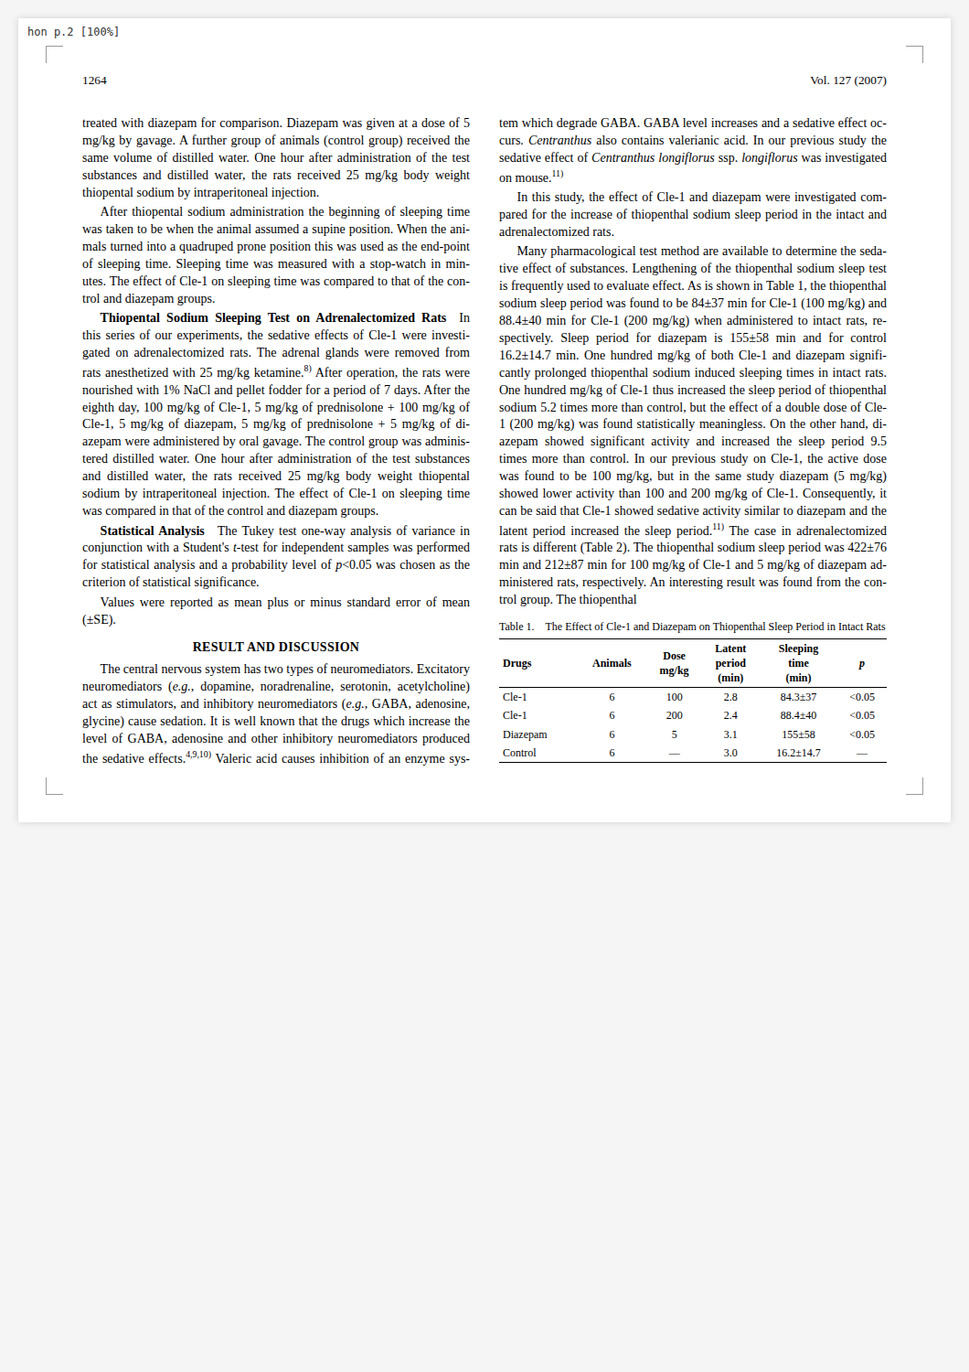hon p.2 [100%]
1264
Vol. 127 (2007)
treated with diazepam for comparison. Diazepam was given at a dose of 5 mg/kg by gavage. A further group of animals (control group) received the same volume of distilled water. One hour after administration of the test substances and distilled water, the rats received 25 mg/kg body weight thiopental sodium by intraperitoneal injection.
After thiopental sodium administration the beginning of sleeping time was taken to be when the animal assumed a supine position. When the animals turned into a quadruped prone position this was used as the end-point of sleeping time. Sleeping time was measured with a stop-watch in minutes. The effect of Cle-1 on sleeping time was compared to that of the control and diazepam groups.
Thiopental Sodium Sleeping Test on Adrenalectomized Rats In this series of our experiments, the sedative effects of Cle-1 were investigated on adrenalectomized rats. The adrenal glands were removed from rats anesthetized with 25 mg/kg ketamine.8) After operation, the rats were nourished with 1% NaCl and pellet fodder for a period of 7 days. After the eighth day, 100 mg/kg of Cle-1, 5 mg/kg of prednisolone + 100 mg/kg of Cle-1, 5 mg/kg of diazepam, 5 mg/kg of prednisolone + 5 mg/kg of diazepam were administered by oral gavage. The control group was administered distilled water. One hour after administration of the test substances and distilled water, the rats received 25 mg/kg body weight thiopental sodium by intraperitoneal injection. The effect of Cle-1 on sleeping time was compared in that of the control and diazepam groups.
Statistical Analysis The Tukey test one-way analysis of variance in conjunction with a Student's t-test for independent samples was performed for statistical analysis and a probability level of p<0.05 was chosen as the criterion of statistical significance.
Values were reported as mean plus or minus standard error of mean (±SE).
Result and Discussion
The central nervous system has two types of neuromediators. Excitatory neuromediators (e.g., dopamine, noradrenaline, serotonin, acetylcholine) act as stimulators, and inhibitory neuromediators (e.g., GABA, adenosine, glycine) cause sedation. It is well known that the drugs which increase the level of GABA, adenosine and other inhibitory neuromediators produced the sedative effects.4,9,10) Valeric acid causes inhibition of an enzyme system which degrade GABA. GABA level increases and a sedative effect occurs. Centranthus also contains valerianic acid. In our previous study the sedative effect of Centranthus longiflorus ssp. longiflorus was investigated on mouse.11)
In this study, the effect of Cle-1 and diazepam were investigated compared for the increase of thiopenthal sodium sleep period in the intact and adrenalectomized rats.
Many pharmacological test method are available to determine the sedative effect of substances. Lengthening of the thiopenthal sodium sleep test is frequently used to evaluate effect. As is shown in Table 1, the thiopenthal sodium sleep period was found to be 84±37 min for Cle-1 (100 mg/kg) and 88.4±40 min for Cle-1 (200 mg/kg) when administered to intact rats, respectively. Sleep period for diazepam is 155±58 min and for control 16.2±14.7 min. One hundred mg/kg of both Cle-1 and diazepam significantly prolonged thiopenthal sodium induced sleeping times in intact rats. One hundred mg/kg of Cle-1 thus increased the sleep period of thiopenthal sodium 5.2 times more than control, but the effect of a double dose of Cle-1 (200 mg/kg) was found statistically meaningless. On the other hand, diazepam showed significant activity and increased the sleep period 9.5 times more than control. In our previous study on Cle-1, the active dose was found to be 100 mg/kg, but in the same study diazepam (5 mg/kg) showed lower activity than 100 and 200 mg/kg of Cle-1. Consequently, it can be said that Cle-1 showed sedative activity similar to diazepam and the latent period increased the sleep period.11) The case in adrenalectomized rats is different (Table 2). The thiopenthal sodium sleep period was 422±76 min and 212±87 min for 100 mg/kg of Cle-1 and 5 mg/kg of diazepam administered rats, respectively. An interesting result was found from the control group. The thiopenthal
Table 1. The Effect of Cle-1 and Diazepam on Thiopenthal Sleep Period in Intact Rats
| Drugs | Animals | Dose mg/kg | Latent period (min) | Sleeping time (min) | p |
| --- | --- | --- | --- | --- | --- |
| Cle-1 | 6 | 100 | 2.8 | 84.3±37 | <0.05 |
| Cle-1 | 6 | 200 | 2.4 | 88.4±40 | <0.05 |
| Diazepam | 6 | 5 | 3.1 | 155±58 | <0.05 |
| Control | 6 | — | 3.0 | 16.2±14.7 | — |